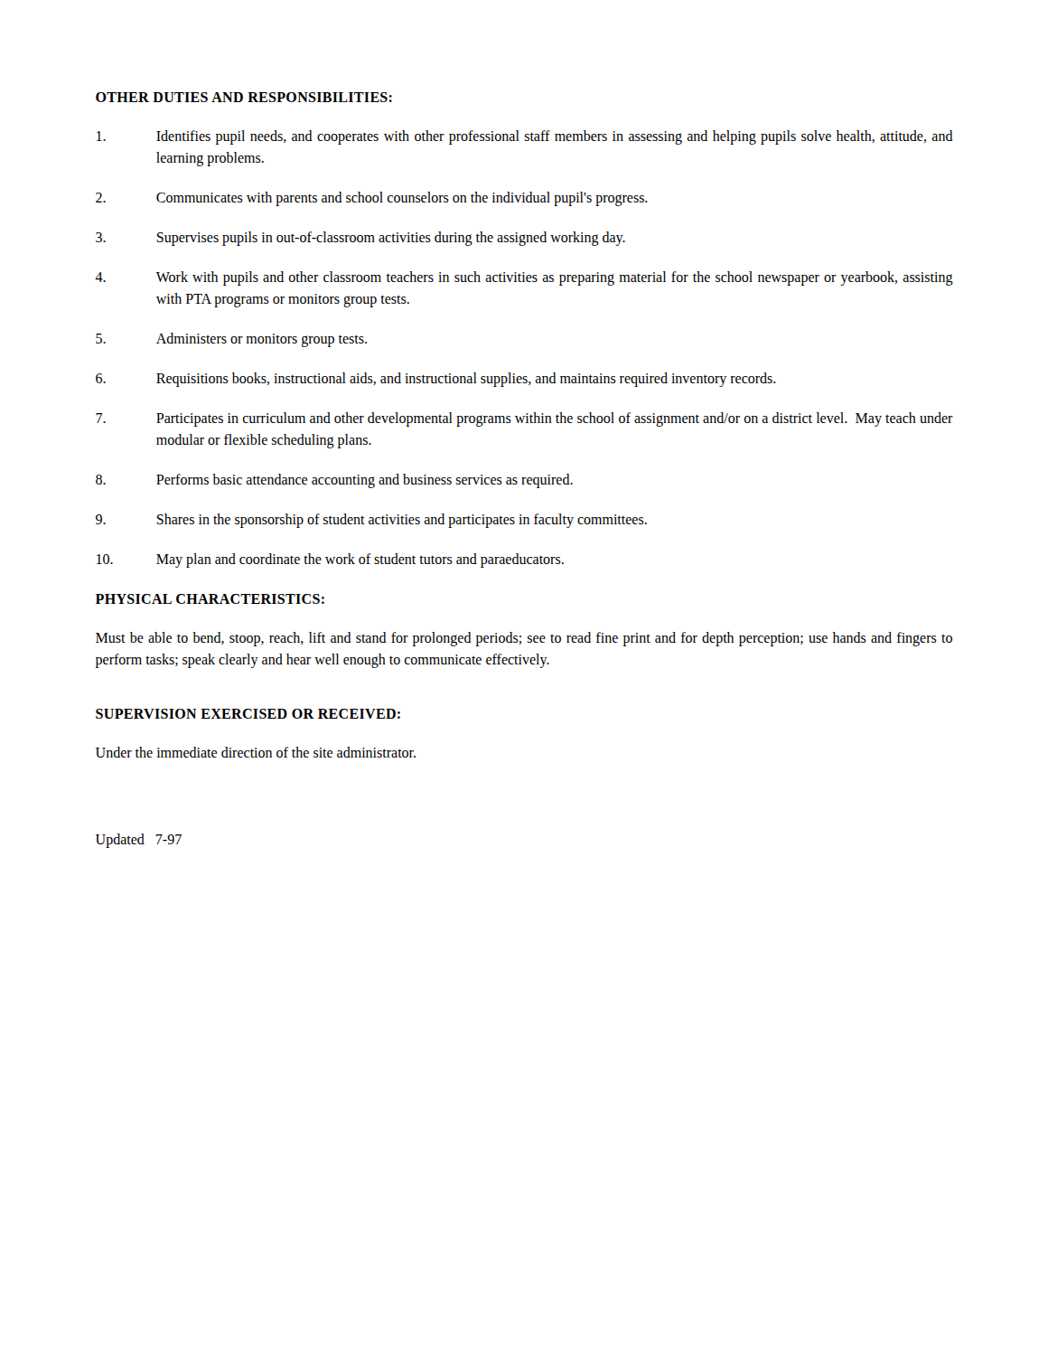OTHER DUTIES AND RESPONSIBILITIES:
1. Identifies pupil needs, and cooperates with other professional staff members in assessing and helping pupils solve health, attitude, and learning problems.
2. Communicates with parents and school counselors on the individual pupil's progress.
3. Supervises pupils in out-of-classroom activities during the assigned working day.
4. Work with pupils and other classroom teachers in such activities as preparing material for the school newspaper or yearbook, assisting with PTA programs or monitors group tests.
5. Administers or monitors group tests.
6. Requisitions books, instructional aids, and instructional supplies, and maintains required inventory records.
7. Participates in curriculum and other developmental programs within the school of assignment and/or on a district level. May teach under modular or flexible scheduling plans.
8. Performs basic attendance accounting and business services as required.
9. Shares in the sponsorship of student activities and participates in faculty committees.
10. May plan and coordinate the work of student tutors and paraeducators.
PHYSICAL CHARACTERISTICS:
Must be able to bend, stoop, reach, lift and stand for prolonged periods; see to read fine print and for depth perception; use hands and fingers to perform tasks; speak clearly and hear well enough to communicate effectively.
SUPERVISION EXERCISED OR RECEIVED:
Under the immediate direction of the site administrator.
Updated 7-97